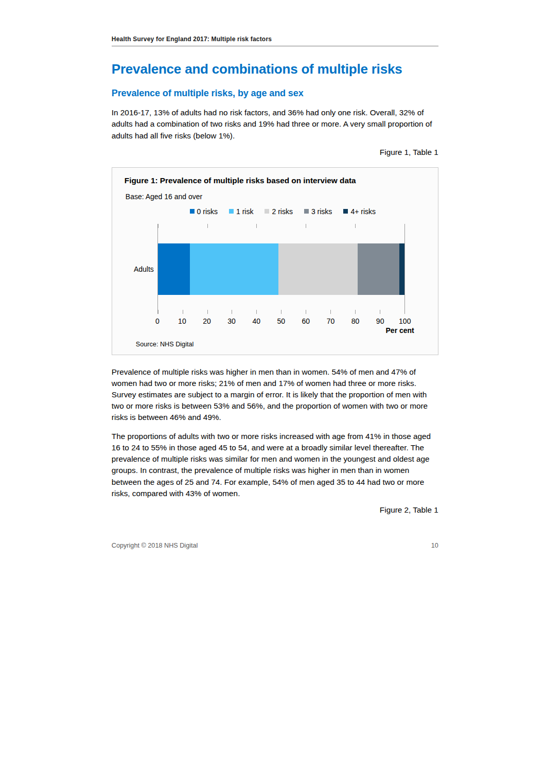Health Survey for England 2017: Multiple risk factors
Prevalence and combinations of multiple risks
Prevalence of multiple risks, by age and sex
In 2016-17, 13% of adults had no risk factors, and 36% had only one risk. Overall, 32% of adults had a combination of two risks and 19% had three or more. A very small proportion of adults had all five risks (below 1%).
Figure 1, Table 1
Figure 1: Prevalence of multiple risks based on interview data
Base: Aged 16 and over
0 risks
1 risk
2 risks
3 risks
4+ risks
Adults
0
10
20
30
40
50
60
70
80
90
100
Per cent
Source: NHS Digital
Prevalence of multiple risks was higher in men than in women. 54% of men and 47% of women had two or more risks; 21% of men and 17% of women had three or more risks. Survey estimates are subject to a margin of error. It is likely that the proportion of men with two or more risks is between 53% and 56%, and the proportion of women with two or more risks is between 46% and 49%.
The proportions of adults with two or more risks increased with age from 41% in those aged 16 to 24 to 55% in those aged 45 to 54, and were at a broadly similar level thereafter. The prevalence of multiple risks was similar for men and women in the youngest and oldest age groups. In contrast, the prevalence of multiple risks was higher in men than in women between the ages of 25 and 74. For example, 54% of men aged 35 to 44 had two or more risks, compared with 43% of women.
Figure 2, Table 1
Copyright © 2018 NHS Digital 10